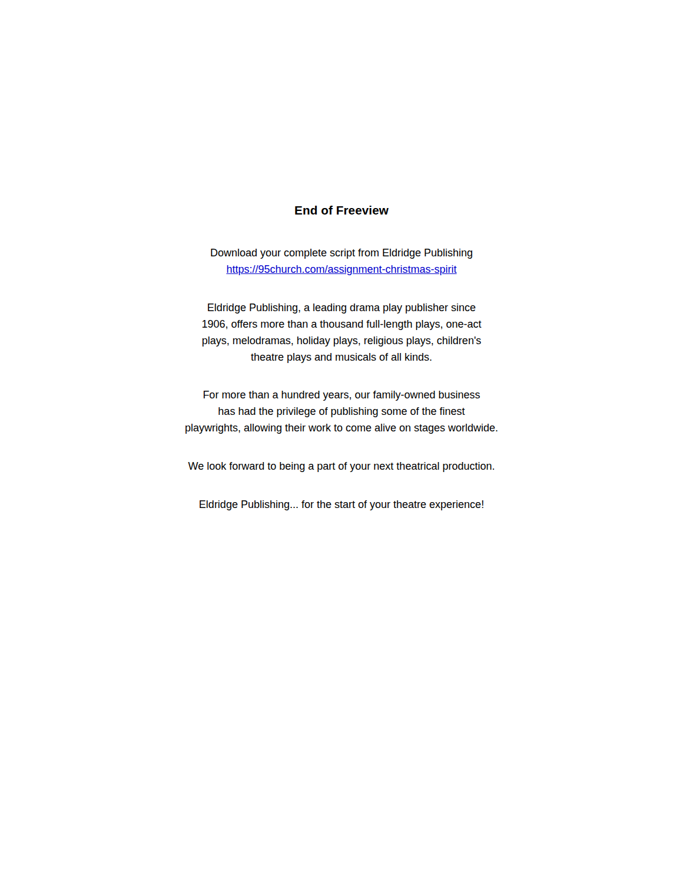End of Freeview
Download your complete script from Eldridge Publishing
https://95church.com/assignment-christmas-spirit
Eldridge Publishing, a leading drama play publisher since
1906, offers more than a thousand full-length plays, one-act
plays, melodramas, holiday plays, religious plays, children's
theatre plays and musicals of all kinds.
For more than a hundred years, our family-owned business
has had the privilege of publishing some of the finest
playwrights, allowing their work to come alive on stages worldwide.
We look forward to being a part of your next theatrical production.
Eldridge Publishing... for the start of your theatre experience!